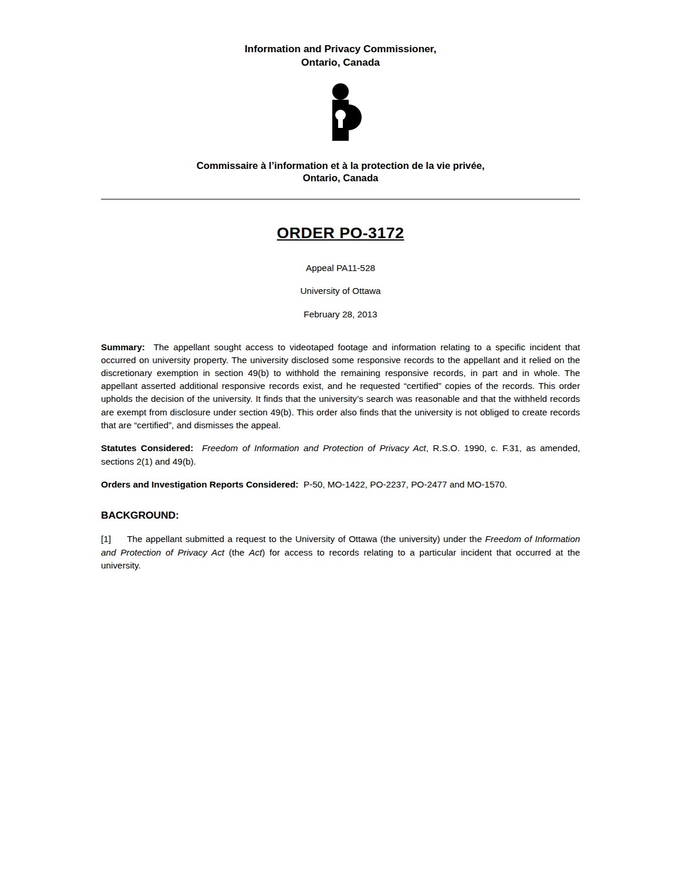Information and Privacy Commissioner,
Ontario, Canada
Commissaire à l’information et à la protection de la vie privée,
Ontario, Canada
ORDER PO-3172
Appeal PA11-528
University of Ottawa
February 28, 2013
Summary: The appellant sought access to videotaped footage and information relating to a specific incident that occurred on university property. The university disclosed some responsive records to the appellant and it relied on the discretionary exemption in section 49(b) to withhold the remaining responsive records, in part and in whole. The appellant asserted additional responsive records exist, and he requested “certified” copies of the records. This order upholds the decision of the university. It finds that the university’s search was reasonable and that the withheld records are exempt from disclosure under section 49(b). This order also finds that the university is not obliged to create records that are “certified”, and dismisses the appeal.
Statutes Considered: Freedom of Information and Protection of Privacy Act, R.S.O. 1990, c. F.31, as amended, sections 2(1) and 49(b).
Orders and Investigation Reports Considered: P-50, MO-1422, PO-2237, PO-2477 and MO-1570.
BACKGROUND:
[1] The appellant submitted a request to the University of Ottawa (the university) under the Freedom of Information and Protection of Privacy Act (the Act) for access to records relating to a particular incident that occurred at the university.